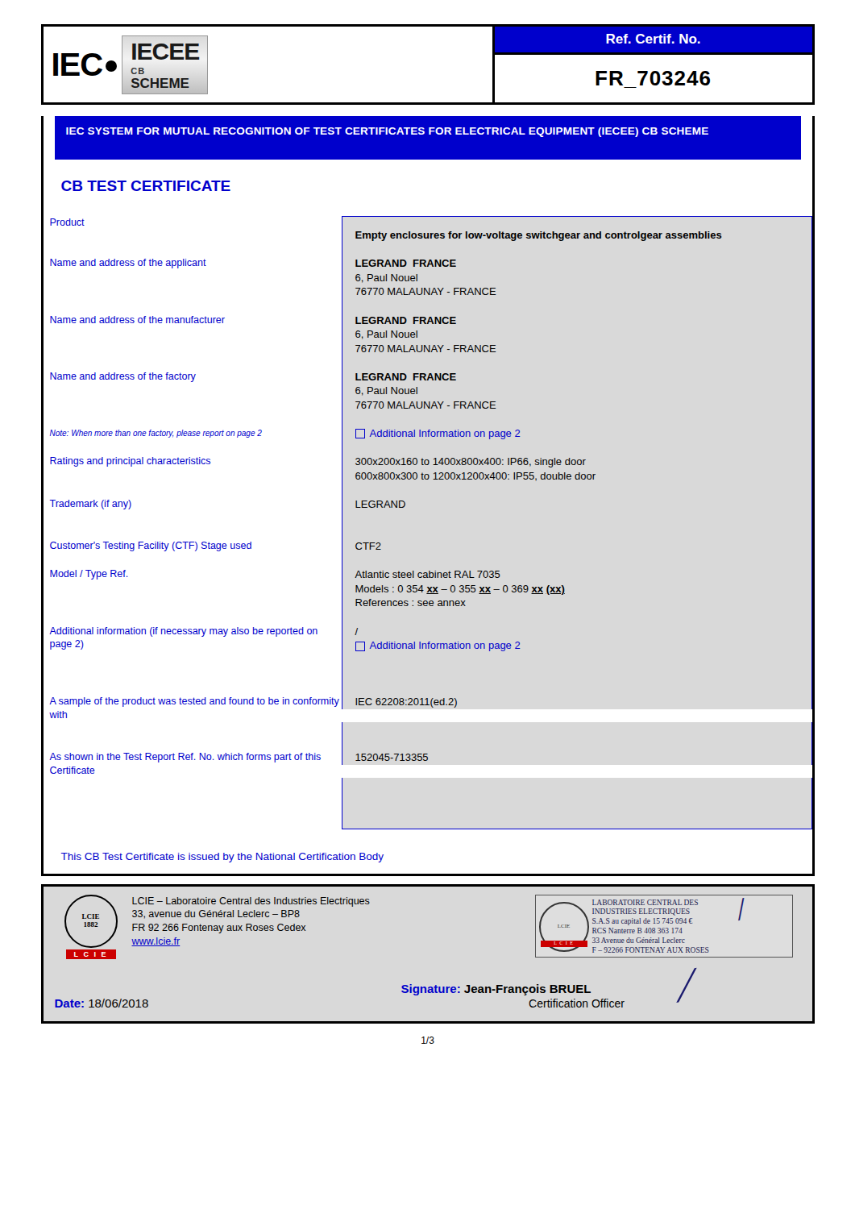IEC IECEE
CB
SCHEME
Ref. Certif. No.
FR_703246
IEC SYSTEM FOR MUTUAL RECOGNITION OF TEST CERTIFICATES FOR ELECTRICAL EQUIPMENT (IECEE) CB SCHEME
CB TEST CERTIFICATE
Product
Empty enclosures for low-voltage switchgear and controlgear assemblies
Name and address of the applicant
LEGRAND FRANCE
6, Paul Nouel
76770 MALAUNAY - FRANCE
Name and address of the manufacturer
LEGRAND FRANCE
6, Paul Nouel
76770 MALAUNAY - FRANCE
Name and address of the factory
LEGRAND FRANCE
6, Paul Nouel
76770 MALAUNAY - FRANCE
Note: When more than one factory, please report on page 2
Additional Information on page 2
Ratings and principal characteristics
300x200x160 to 1400x800x400: IP66, single door
600x800x300 to 1200x1200x400: IP55, double door
Trademark (if any)
LEGRAND
Customer's Testing Facility (CTF) Stage used
CTF2
Model / Type Ref.
Atlantic steel cabinet RAL 7035
Models : 0 354 xx – 0 355 xx – 0 369 xx (xx)
References : see annex
Additional information (if necessary may also be reported on page 2)
/
Additional Information on page 2
A sample of the product was tested and found to be in conformity with
IEC 62208:2011(ed.2)
As shown in the Test Report Ref. No. which forms part of this Certificate
152045-713355
This CB Test Certificate is issued by the National Certification Body
LCIE
1882
L C I E
LCIE – Laboratoire Central des Industries Electriques
33, avenue du Général Leclerc – BP8
FR 92 266 Fontenay aux Roses Cedex
www.lcie.fr
LCIE L C I E
LABORATOIRE CENTRAL DES
INDUSTRIES ELECTRIQUES
S.A.S au capital de 15 745 094 €
RCS Nanterre B 408 363 174
33 Avenue du Général Leclerc
F – 92266 FONTENAY AUX ROSES
/
Date: 18/06/2018
Signature: Jean-François BRUEL
Certification Officer
⁄
1/3